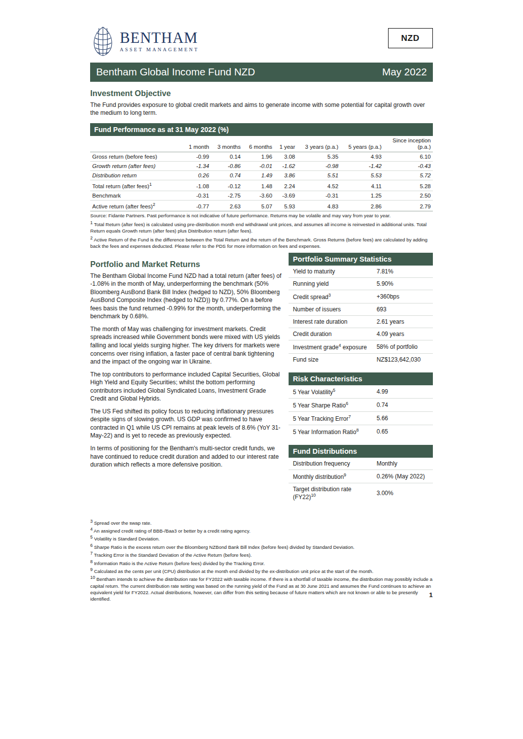BENTHAM
ASSET MANAGEMENT
NZD
Bentham Global Income Fund NZD
May 2022
Investment Objective
The Fund provides exposure to global credit markets and aims to generate income with some potential for capital growth over the medium to long term.
Fund Performance as at 31 May 2022 (%)
| | 1 month | 3 months | 6 months | 1 year | 3 years (p.a.) | 5 years (p.a.) | Since inception (p.a.) |
| --- | --- | --- | --- | --- | --- | --- | --- |
| Gross return (before fees) | -0.99 | 0.14 | 1.96 | 3.08 | 5.35 | 4.93 | 6.10 |
| Growth return (after fees) | -1.34 | -0.86 | -0.01 | -1.62 | -0.98 | -1.42 | -0.43 |
| Distribution return | 0.26 | 0.74 | 1.49 | 3.86 | 5.51 | 5.53 | 5.72 |
| Total return (after fees) 1 | -1.08 | -0.12 | 1.48 | 2.24 | 4.52 | 4.11 | 5.28 |
| Benchmark | -0.31 | -2.75 | -3.60 | -3.69 | -0.31 | 1.25 | 2.50 |
| Active return (after fees) 2 | -0.77 | 2.63 | 5.07 | 5.93 | 4.83 | 2.86 | 2.79 |
Source: Fidante Partners. Past performance is not indicative of future performance. Returns may be volatile and may vary from year to year. 1 Total Return (after fees) is calculated using pre-distribution month end withdrawal unit prices, and assumes all income is reinvested in additional units. Total Return equals Growth return (after fees) plus Distribution return (after fees). 2 Active Return of the Fund is the difference between the Total Return and the return of the Benchmark. Gross Returns (before fees) are calculated by adding back the fees and expenses deducted. Please refer to the PDS for more information on fees and expenses.
Portfolio and Market Returns
The Bentham Global Income Fund NZD had a total return (after fees) of -1.08% in the month of May, underperforming the benchmark (50% Bloomberg AusBond Bank Bill Index (hedged to NZD), 50% Bloomberg AusBond Composite Index (hedged to NZD)) by 0.77%. On a before fees basis the fund returned -0.99% for the month, underperforming the benchmark by 0.68%.
The month of May was challenging for investment markets. Credit spreads increased while Government bonds were mixed with US yields falling and local yields surging higher. The key drivers for markets were concerns over rising inflation, a faster pace of central bank tightening and the impact of the ongoing war in Ukraine.
The top contributors to performance included Capital Securities, Global High Yield and Equity Securities; whilst the bottom performing contributors included Global Syndicated Loans, Investment Grade Credit and Global Hybrids.
The US Fed shifted its policy focus to reducing inflationary pressures despite signs of slowing growth. US GDP was confirmed to have contracted in Q1 while US CPI remains at peak levels of 8.6% (YoY 31-May-22) and is yet to recede as previously expected.
In terms of positioning for the Bentham's multi-sector credit funds, we have continued to reduce credit duration and added to our interest rate duration which reflects a more defensive position.
Portfolio Summary Statistics
| Yield to maturity | 7.81% |
| Running yield | 5.90% |
| Credit spread 3 | +360bps |
| Number of issuers | 693 |
| Interest rate duration | 2.61 years |
| Credit duration | 4.09 years |
| Investment grade 4 exposure | 58% of portfolio |
| Fund size | NZ$123,642,030 |
Risk Characteristics
| 5 Year Volatility 5 | 4.99 |
| 5 Year Sharpe Ratio 6 | 0.74 |
| 5 Year Tracking Error 7 | 5.66 |
| 5 Year Information Ratio 8 | 0.65 |
Fund Distributions
| Distribution frequency | Monthly |
| Monthly distribution 9 | 0.26% (May 2022) |
| Target distribution rate (FY22) 10 | 3.00% |
3 Spread over the swap rate.
4 An assigned credit rating of BBB-/Baa3 or better by a credit rating agency.
5 Volatility is Standard Deviation.
6 Sharpe Ratio is the excess return over the Bloomberg NZBond Bank Bill Index (before fees) divided by Standard Deviation.
7 Tracking Error is the Standard Deviation of the Active Return (before fees).
8 Information Ratio is the Active Return (before fees) divided by the Tracking Error.
9 Calculated as the cents per unit (CPU) distribution at the month end divided by the ex-distribution unit price at the start of the month.
10 Bentham intends to achieve the distribution rate for FY2022 with taxable income. If there is a shortfall of taxable income, the distribution may possibly include a capital return. The current distribution rate setting was based on the running yield of the Fund as at 30 June 2021 and assumes the Fund continues to achieve an equivalent yield for FY2022. Actual distributions, however, can differ from this setting because of future matters which are not known or able to be presently identified.
1